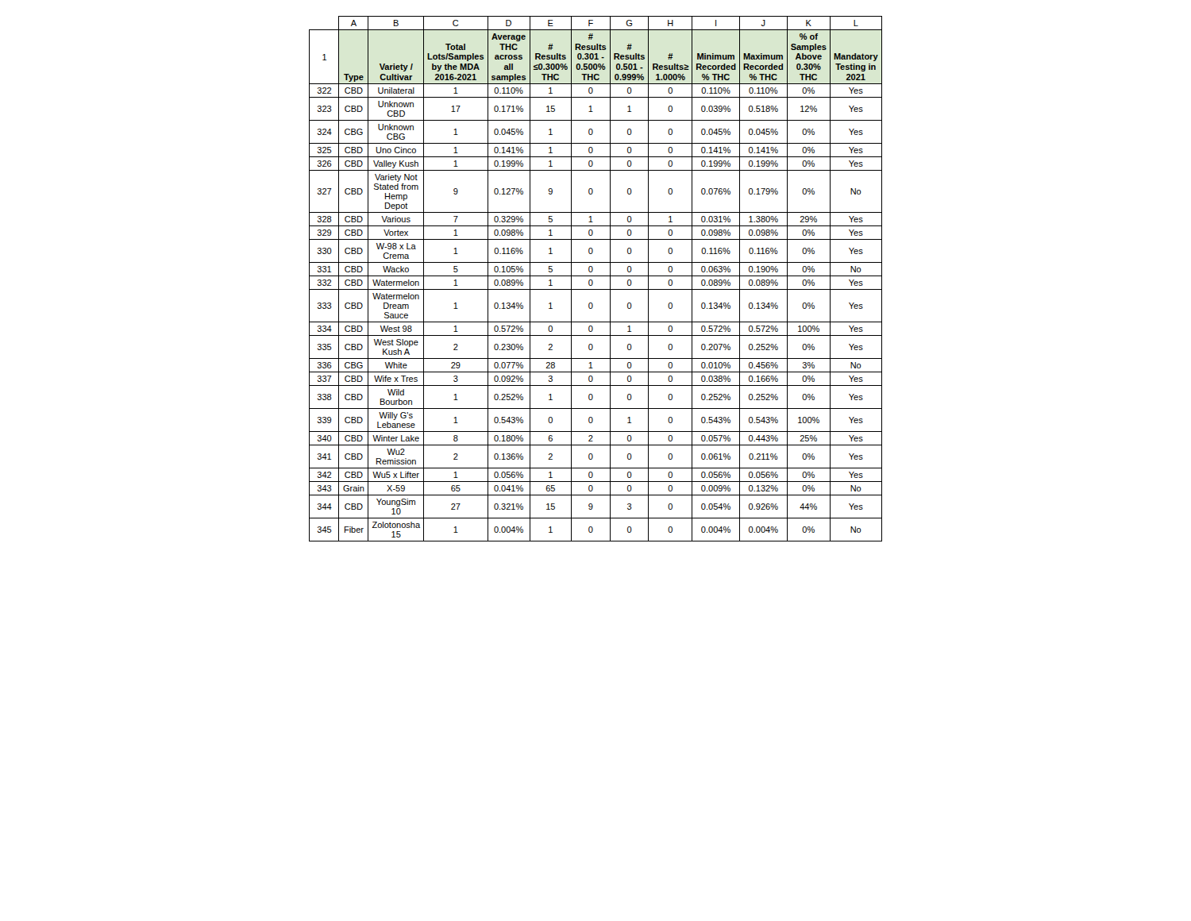| | A | B | C | D | E | F | G | H | I | J | K | L |
| 1 | Type | Variety / Cultivar | Total Lots/Samples by the MDA 2016-2021 | Average THC across all samples | # Results ≤0.300% THC | # Results 0.301 - 0.500% THC | # Results 0.501 - 0.999% | # Results≥ 1.000% | Minimum Recorded % THC | Maximum Recorded % THC | % of Samples Above 0.30% THC | Mandatory Testing in 2021 |
| 322 | CBD | Unilateral | 1 | 0.110% | 1 | 0 | 0 | 0 | 0.110% | 0.110% | 0% | Yes |
| 323 | CBD | Unknown CBD | 17 | 0.171% | 15 | 1 | 1 | 0 | 0.039% | 0.518% | 12% | Yes |
| 324 | CBG | Unknown CBG | 1 | 0.045% | 1 | 0 | 0 | 0 | 0.045% | 0.045% | 0% | Yes |
| 325 | CBD | Uno Cinco | 1 | 0.141% | 1 | 0 | 0 | 0 | 0.141% | 0.141% | 0% | Yes |
| 326 | CBD | Valley Kush | 1 | 0.199% | 1 | 0 | 0 | 0 | 0.199% | 0.199% | 0% | Yes |
| 327 | CBD | Variety Not Stated from Hemp Depot | 9 | 0.127% | 9 | 0 | 0 | 0 | 0.076% | 0.179% | 0% | No |
| 328 | CBD | Various | 7 | 0.329% | 5 | 1 | 0 | 1 | 0.031% | 1.380% | 29% | Yes |
| 329 | CBD | Vortex | 1 | 0.098% | 1 | 0 | 0 | 0 | 0.098% | 0.098% | 0% | Yes |
| 330 | CBD | W-98 x La Crema | 1 | 0.116% | 1 | 0 | 0 | 0 | 0.116% | 0.116% | 0% | Yes |
| 331 | CBD | Wacko | 5 | 0.105% | 5 | 0 | 0 | 0 | 0.063% | 0.190% | 0% | No |
| 332 | CBD | Watermelon | 1 | 0.089% | 1 | 0 | 0 | 0 | 0.089% | 0.089% | 0% | Yes |
| 333 | CBD | Watermelon Dream Sauce | 1 | 0.134% | 1 | 0 | 0 | 0 | 0.134% | 0.134% | 0% | Yes |
| 334 | CBD | West 98 | 1 | 0.572% | 0 | 0 | 1 | 0 | 0.572% | 0.572% | 100% | Yes |
| 335 | CBD | West Slope Kush A | 2 | 0.230% | 2 | 0 | 0 | 0 | 0.207% | 0.252% | 0% | Yes |
| 336 | CBG | White | 29 | 0.077% | 28 | 1 | 0 | 0 | 0.010% | 0.456% | 3% | No |
| 337 | CBD | Wife x Tres | 3 | 0.092% | 3 | 0 | 0 | 0 | 0.038% | 0.166% | 0% | Yes |
| 338 | CBD | Wild Bourbon | 1 | 0.252% | 1 | 0 | 0 | 0 | 0.252% | 0.252% | 0% | Yes |
| 339 | CBD | Willy G's Lebanese | 1 | 0.543% | 0 | 0 | 1 | 0 | 0.543% | 0.543% | 100% | Yes |
| 340 | CBD | Winter Lake | 8 | 0.180% | 6 | 2 | 0 | 0 | 0.057% | 0.443% | 25% | Yes |
| 341 | CBD | Wu2 Remission | 2 | 0.136% | 2 | 0 | 0 | 0 | 0.061% | 0.211% | 0% | Yes |
| 342 | CBD | Wu5 x Lifter | 1 | 0.056% | 1 | 0 | 0 | 0 | 0.056% | 0.056% | 0% | Yes |
| 343 | Grain | X-59 | 65 | 0.041% | 65 | 0 | 0 | 0 | 0.009% | 0.132% | 0% | No |
| 344 | CBD | YoungSim 10 | 27 | 0.321% | 15 | 9 | 3 | 0 | 0.054% | 0.926% | 44% | Yes |
| 345 | Fiber | Zolotonosha 15 | 1 | 0.004% | 1 | 0 | 0 | 0 | 0.004% | 0.004% | 0% | No |